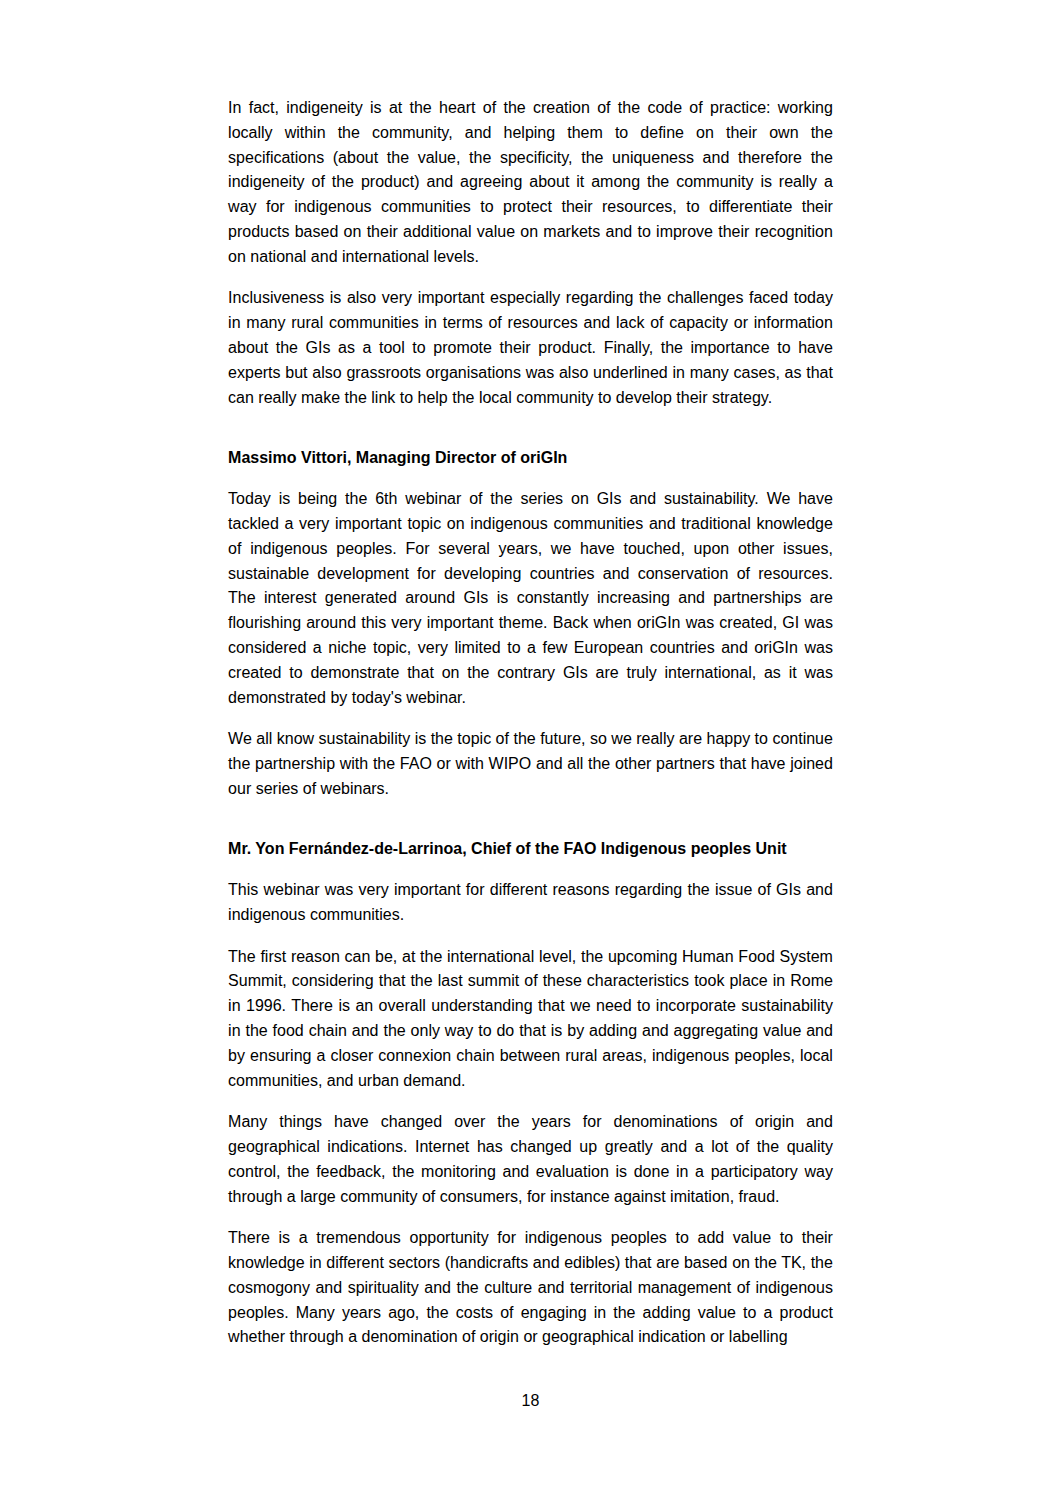In fact, indigeneity is at the heart of the creation of the code of practice: working locally within the community, and helping them to define on their own the specifications (about the value, the specificity, the uniqueness and therefore the indigeneity of the product) and agreeing about it among the community is really a way for indigenous communities to protect their resources, to differentiate their products based on their additional value on markets and to improve their recognition on national and international levels.
Inclusiveness is also very important especially regarding the challenges faced today in many rural communities in terms of resources and lack of capacity or information about the GIs as a tool to promote their product. Finally, the importance to have experts but also grassroots organisations was also underlined in many cases, as that can really make the link to help the local community to develop their strategy.
Massimo Vittori, Managing Director of oriGIn
Today is being the 6th webinar of the series on GIs and sustainability. We have tackled a very important topic on indigenous communities and traditional knowledge of indigenous peoples. For several years, we have touched, upon other issues, sustainable development for developing countries and conservation of resources. The interest generated around GIs is constantly increasing and partnerships are flourishing around this very important theme. Back when oriGIn was created, GI was considered a niche topic, very limited to a few European countries and oriGIn was created to demonstrate that on the contrary GIs are truly international, as it was demonstrated by today's webinar.
We all know sustainability is the topic of the future, so we really are happy to continue the partnership with the FAO or with WIPO and all the other partners that have joined our series of webinars.
Mr. Yon Fernández-de-Larrinoa, Chief of the FAO Indigenous peoples Unit
This webinar was very important for different reasons regarding the issue of GIs and indigenous communities.
The first reason can be, at the international level, the upcoming Human Food System Summit, considering that the last summit of these characteristics took place in Rome in 1996. There is an overall understanding that we need to incorporate sustainability in the food chain and the only way to do that is by adding and aggregating value and by ensuring a closer connexion chain between rural areas, indigenous peoples, local communities, and urban demand.
Many things have changed over the years for denominations of origin and geographical indications. Internet has changed up greatly and a lot of the quality control, the feedback, the monitoring and evaluation is done in a participatory way through a large community of consumers, for instance against imitation, fraud.
There is a tremendous opportunity for indigenous peoples to add value to their knowledge in different sectors (handicrafts and edibles) that are based on the TK, the cosmogony and spirituality and the culture and territorial management of indigenous peoples. Many years ago, the costs of engaging in the adding value to a product whether through a denomination of origin or geographical indication or labelling
18